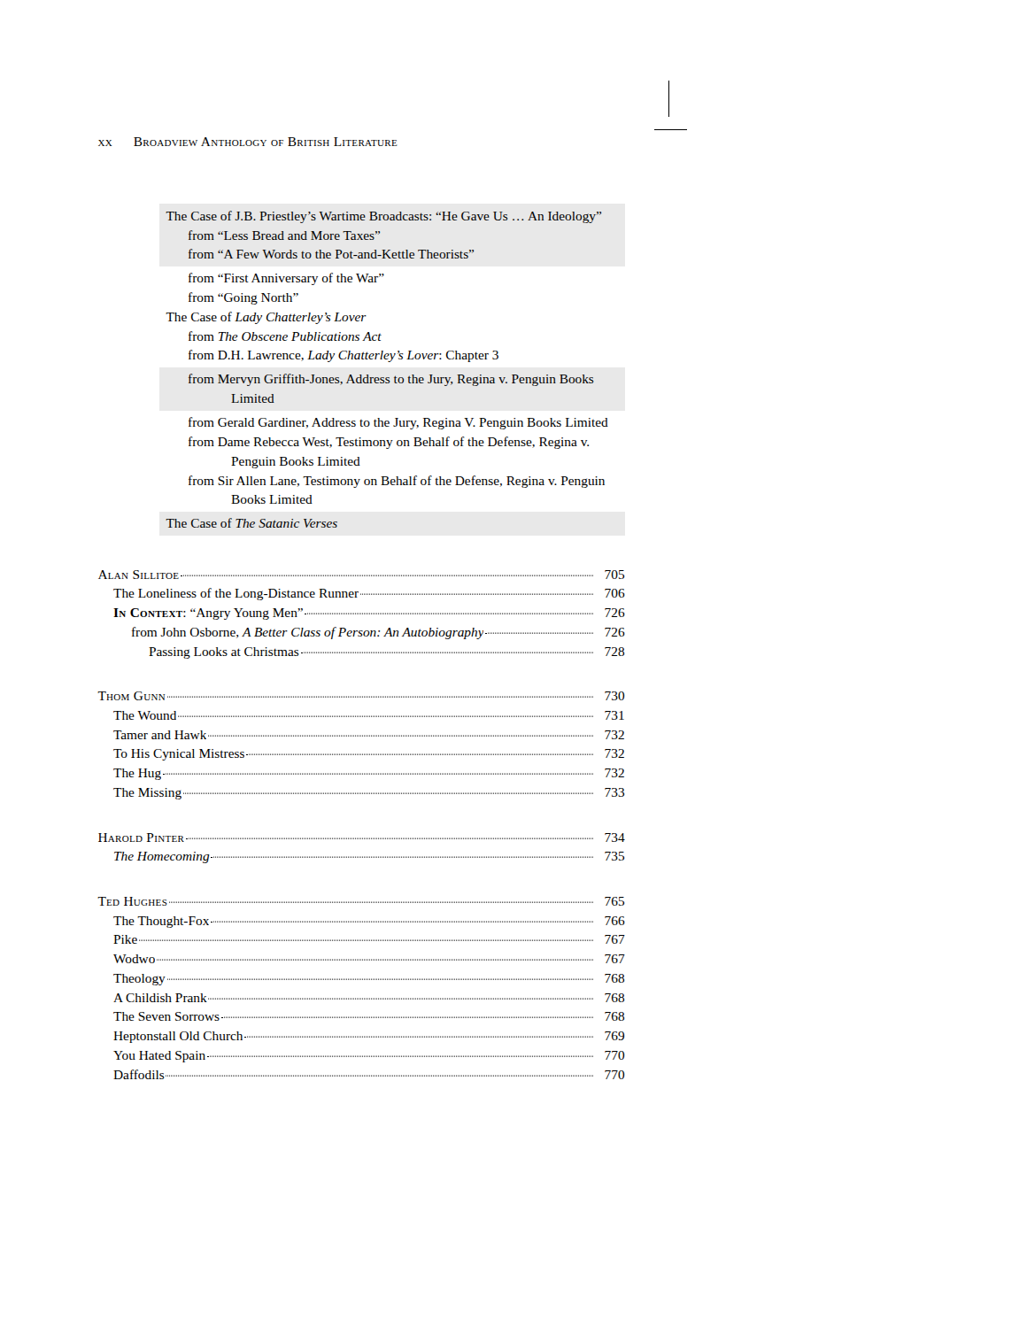xx Broadview Anthology of British Literature
The Case of J.B. Priestley’s Wartime Broadcasts: “He Gave Us … An Ideology”
from “Less Bread and More Taxes”
from “A Few Words to the Pot-and-Kettle Theorists”
from “First Anniversary of the War”
from “Going North”
The Case of Lady Chatterley’s Lover
from The Obscene Publications Act
from D.H. Lawrence, Lady Chatterley’s Lover: Chapter 3
from Mervyn Griffith-Jones, Address to the Jury, Regina v. Penguin Books
Limited
from Gerald Gardiner, Address to the Jury, Regina V. Penguin Books Limited
from Dame Rebecca West, Testimony on Behalf of the Defense, Regina v.
Penguin Books Limited
from Sir Allen Lane, Testimony on Behalf of the Defense, Regina v. Penguin
Books Limited
The Case of The Satanic Verses
Alan Sillitoe 705
The Loneliness of the Long-Distance Runner 706
In Context: “Angry Young Men” 726
from John Osborne, A Better Class of Person: An Autobiography 726
Passing Looks at Christmas 728
Thom Gunn 730
The Wound 731
Tamer and Hawk 732
To His Cynical Mistress 732
The Hug 732
The Missing 733
Harold Pinter 734
The Homecoming 735
Ted Hughes 765
The Thought-Fox 766
Pike 767
Wodwo 767
Theology 768
A Childish Prank 768
The Seven Sorrows 768
Heptonstall Old Church 769
You Hated Spain 770
Daffodils 770